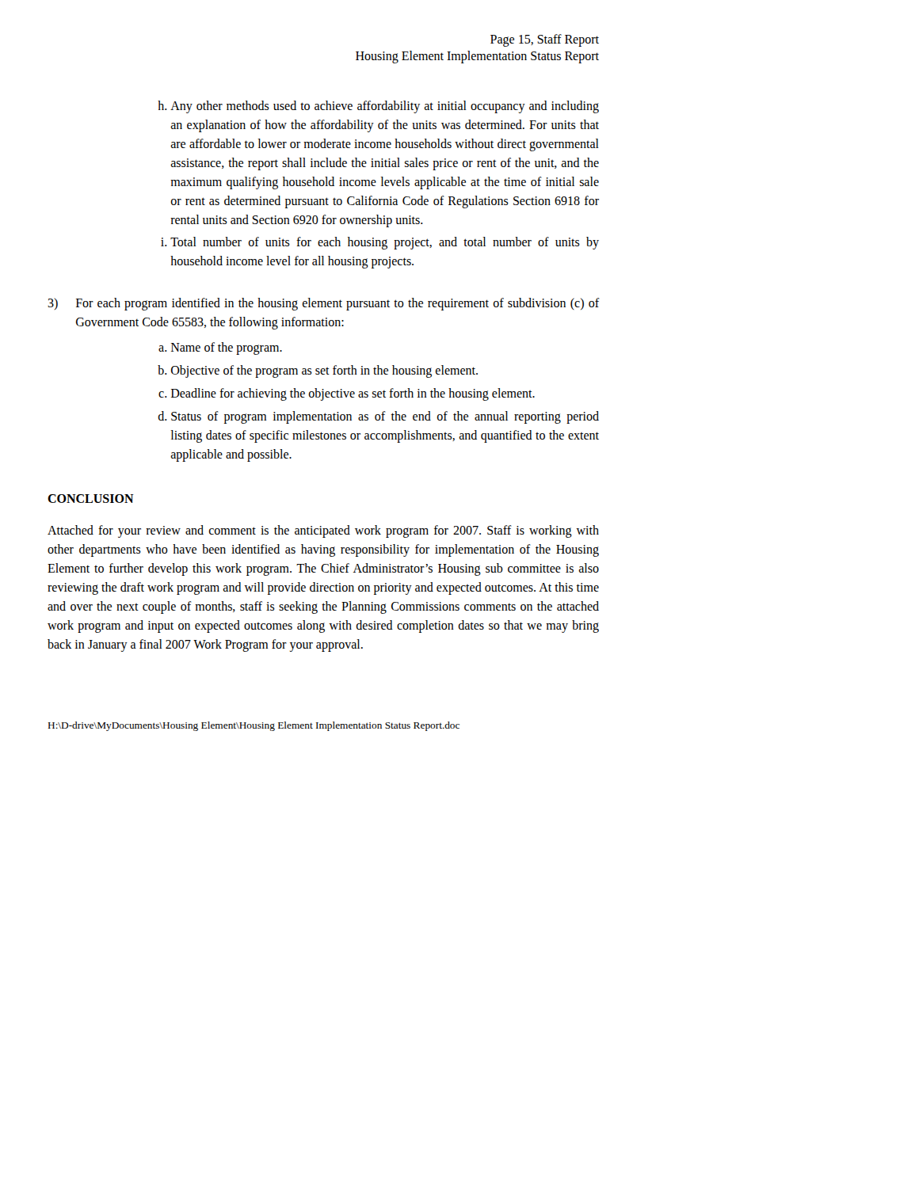Page 15, Staff Report
Housing Element Implementation Status Report
Any other methods used to achieve affordability at initial occupancy and including an explanation of how the affordability of the units was determined. For units that are affordable to lower or moderate income households without direct governmental assistance, the report shall include the initial sales price or rent of the unit, and the maximum qualifying household income levels applicable at the time of initial sale or rent as determined pursuant to California Code of Regulations Section 6918 for rental units and Section 6920 for ownership units.
Total number of units for each housing project, and total number of units by household income level for all housing projects.
3)
For each program identified in the housing element pursuant to the requirement of subdivision (c) of Government Code 65583, the following information:
Name of the program.
Objective of the program as set forth in the housing element.
Deadline for achieving the objective as set forth in the housing element.
Status of program implementation as of the end of the annual reporting period listing dates of specific milestones or accomplishments, and quantified to the extent applicable and possible.
Conclusion
Attached for your review and comment is the anticipated work program for 2007. Staff is working with other departments who have been identified as having responsibility for implementation of the Housing Element to further develop this work program. The Chief Administrator’s Housing sub committee is also reviewing the draft work program and will provide direction on priority and expected outcomes. At this time and over the next couple of months, staff is seeking the Planning Commissions comments on the attached work program and input on expected outcomes along with desired completion dates so that we may bring back in January a final 2007 Work Program for your approval.
H:\D-drive\MyDocuments\Housing Element\Housing Element Implementation Status Report.doc